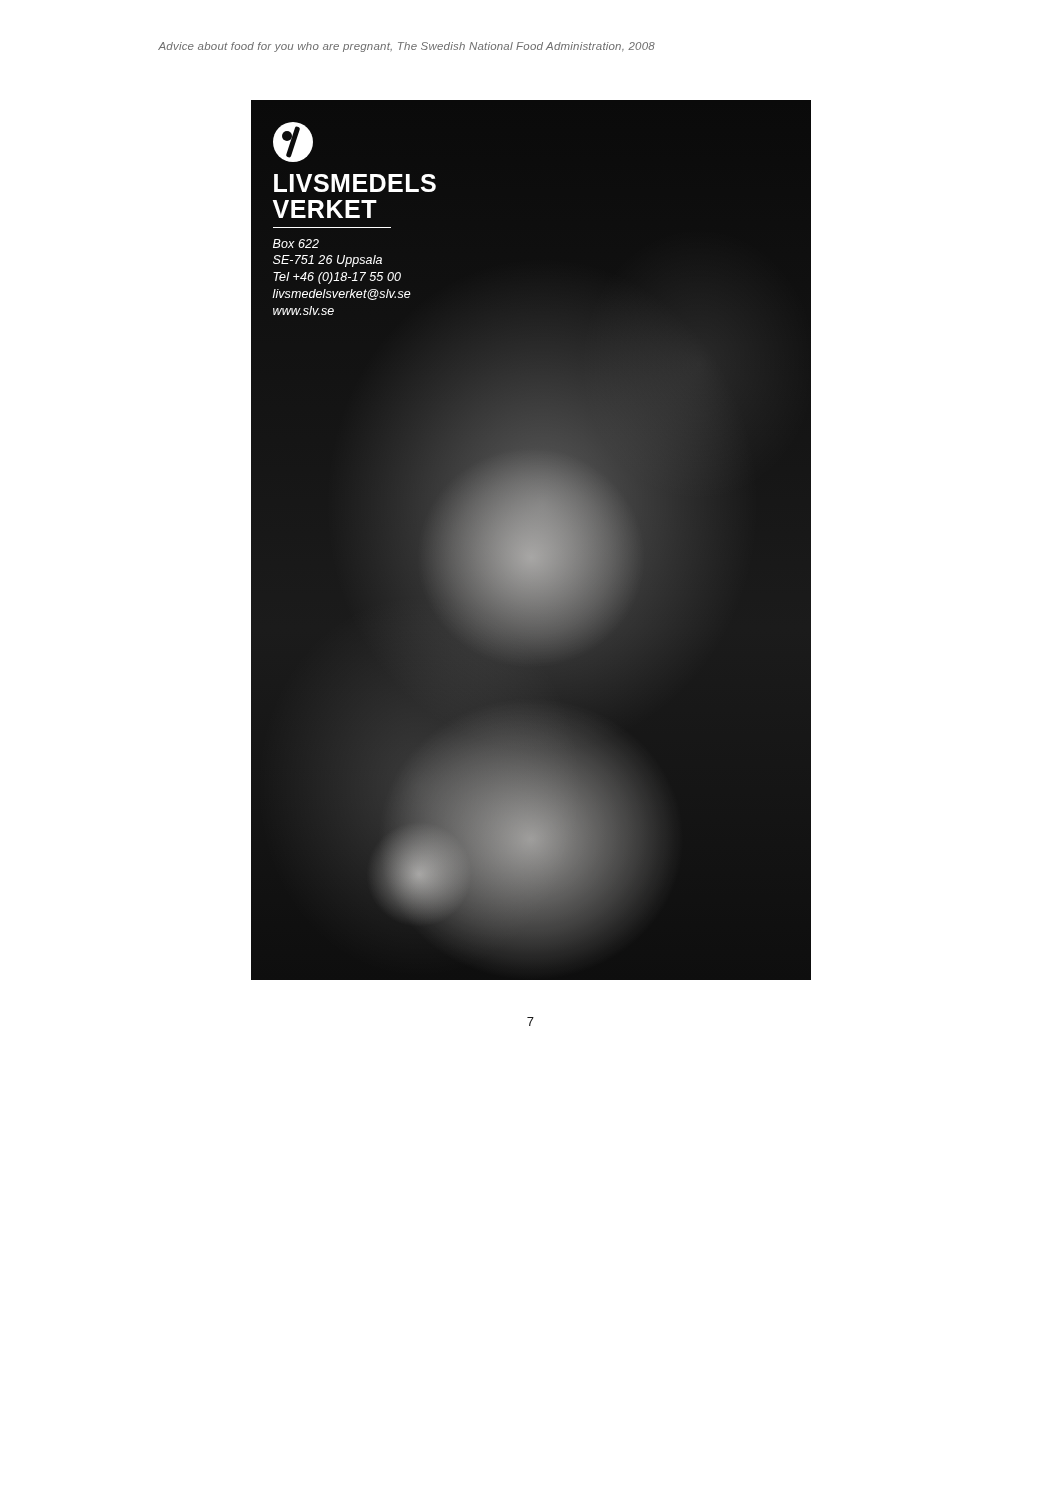Advice about food for you who are pregnant, The Swedish National Food Administration, 2008
Livsmedels Verket
Box 622
SE-751 26 Uppsala
Tel +46 (0)18-17 55 00
livsmedelsverket@slv.se
www.slv.se
7